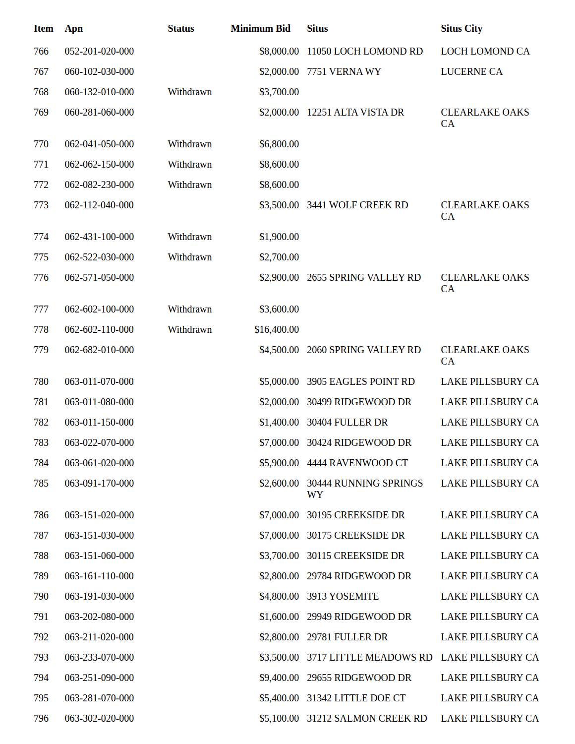| Item | Apn | Status | Minimum Bid | Situs | Situs City |
| --- | --- | --- | --- | --- | --- |
| 766 | 052-201-020-000 | | $8,000.00 | 11050 LOCH LOMOND RD | LOCH LOMOND CA |
| 767 | 060-102-030-000 | | $2,000.00 | 7751 VERNA WY | LUCERNE CA |
| 768 | 060-132-010-000 | Withdrawn | $3,700.00 | | |
| 769 | 060-281-060-000 | | $2,000.00 | 12251 ALTA VISTA DR | CLEARLAKE OAKS CA |
| 770 | 062-041-050-000 | Withdrawn | $6,800.00 | | |
| 771 | 062-062-150-000 | Withdrawn | $8,600.00 | | |
| 772 | 062-082-230-000 | Withdrawn | $8,600.00 | | |
| 773 | 062-112-040-000 | | $3,500.00 | 3441 WOLF CREEK RD | CLEARLAKE OAKS CA |
| 774 | 062-431-100-000 | Withdrawn | $1,900.00 | | |
| 775 | 062-522-030-000 | Withdrawn | $2,700.00 | | |
| 776 | 062-571-050-000 | | $2,900.00 | 2655 SPRING VALLEY RD | CLEARLAKE OAKS CA |
| 777 | 062-602-100-000 | Withdrawn | $3,600.00 | | |
| 778 | 062-602-110-000 | Withdrawn | $16,400.00 | | |
| 779 | 062-682-010-000 | | $4,500.00 | 2060 SPRING VALLEY RD | CLEARLAKE OAKS CA |
| 780 | 063-011-070-000 | | $5,000.00 | 3905 EAGLES POINT RD | LAKE PILLSBURY CA |
| 781 | 063-011-080-000 | | $2,000.00 | 30499 RIDGEWOOD DR | LAKE PILLSBURY CA |
| 782 | 063-011-150-000 | | $1,400.00 | 30404 FULLER DR | LAKE PILLSBURY CA |
| 783 | 063-022-070-000 | | $7,000.00 | 30424 RIDGEWOOD DR | LAKE PILLSBURY CA |
| 784 | 063-061-020-000 | | $5,900.00 | 4444 RAVENWOOD CT | LAKE PILLSBURY CA |
| 785 | 063-091-170-000 | | $2,600.00 | 30444 RUNNING SPRINGS WY | LAKE PILLSBURY CA |
| 786 | 063-151-020-000 | | $7,000.00 | 30195 CREEKSIDE DR | LAKE PILLSBURY CA |
| 787 | 063-151-030-000 | | $7,000.00 | 30175 CREEKSIDE DR | LAKE PILLSBURY CA |
| 788 | 063-151-060-000 | | $3,700.00 | 30115 CREEKSIDE DR | LAKE PILLSBURY CA |
| 789 | 063-161-110-000 | | $2,800.00 | 29784 RIDGEWOOD DR | LAKE PILLSBURY CA |
| 790 | 063-191-030-000 | | $4,800.00 | 3913 YOSEMITE | LAKE PILLSBURY CA |
| 791 | 063-202-080-000 | | $1,600.00 | 29949 RIDGEWOOD DR | LAKE PILLSBURY CA |
| 792 | 063-211-020-000 | | $2,800.00 | 29781 FULLER DR | LAKE PILLSBURY CA |
| 793 | 063-233-070-000 | | $3,500.00 | 3717 LITTLE MEADOWS RD | LAKE PILLSBURY CA |
| 794 | 063-251-090-000 | | $9,400.00 | 29655 RIDGEWOOD DR | LAKE PILLSBURY CA |
| 795 | 063-281-070-000 | | $5,400.00 | 31342 LITTLE DOE CT | LAKE PILLSBURY CA |
| 796 | 063-302-020-000 | | $5,100.00 | 31212 SALMON CREEK RD | LAKE PILLSBURY CA |